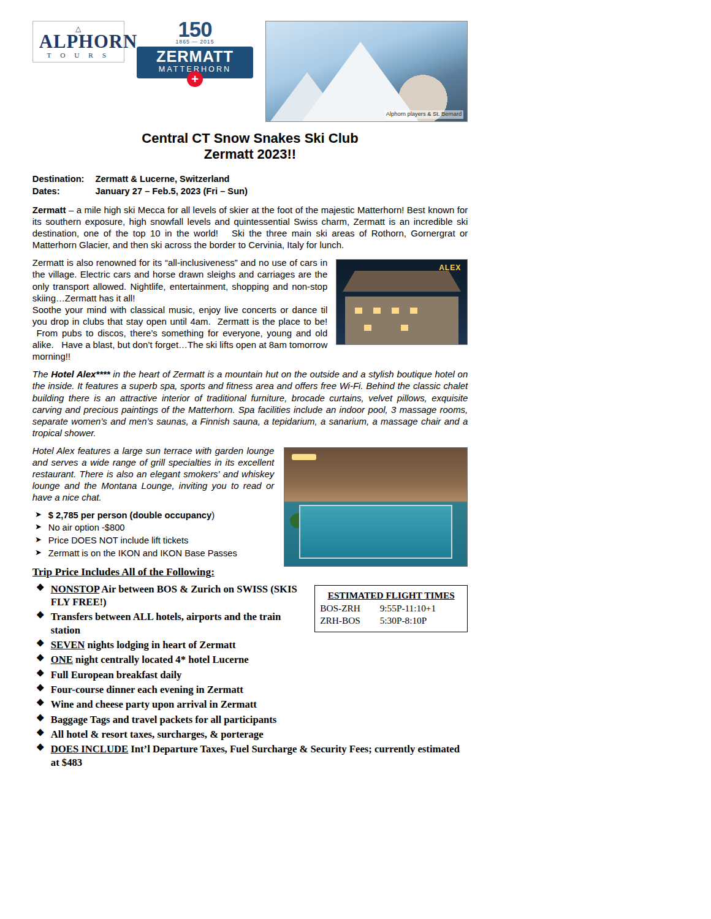△
ALPHORN
T O U R S
150
1865 — 2015
ZERMATT
MATTERHORN
+
Alphorn players & St. Bernard
Central CT Snow Snakes Ski Club Zermatt 2023!!
| Destination: | Zermatt & Lucerne, Switzerland |
| Dates: | January 27 – Feb.5, 2023 (Fri – Sun) |
Zermatt – a mile high ski Mecca for all levels of skier at the foot of the majestic Matterhorn! Best known for its southern exposure, high snowfall levels and quintessential Swiss charm, Zermatt is an incredible ski destination, one of the top 10 in the world! Ski the three main ski areas of Rothorn, Gornergrat or Matterhorn Glacier, and then ski across the border to Cervinia, Italy for lunch.
ALEX
Zermatt is also renowned for its “all-inclusiveness” and no use of cars in the village. Electric cars and horse drawn sleighs and carriages are the only transport allowed. Nightlife, entertainment, shopping and non-stop skiing…Zermatt has it all!
Soothe your mind with classical music, enjoy live concerts or dance til you drop in clubs that stay open until 4am. Zermatt is the place to be! From pubs to discos, there’s something for everyone, young and old alike. Have a blast, but don’t forget…The ski lifts open at 8am tomorrow morning!!
The Hotel Alex**** in the heart of Zermatt is a mountain hut on the outside and a stylish boutique hotel on the inside. It features a superb spa, sports and fitness area and offers free Wi-Fi. Behind the classic chalet building there is an attractive interior of traditional furniture, brocade curtains, velvet pillows, exquisite carving and precious paintings of the Matterhorn. Spa facilities include an indoor pool, 3 massage rooms, separate women’s and men’s saunas, a Finnish sauna, a tepidarium, a sanarium, a massage chair and a tropical shower.
Hotel Alex features a large sun terrace with garden lounge and serves a wide range of grill specialties in its excellent restaurant. There is also an elegant smokers' and whiskey lounge and the Montana Lounge, inviting you to read or have a nice chat.
$ 2,785 per person (double occupancy)
No air option -$800
Price DOES NOT include lift tickets
Zermatt is on the IKON and IKON Base Passes
Trip Price Includes All of the Following:
ESTIMATED FLIGHT TIMES
| BOS-ZRH | 9:55P-11:10+1 |
| ZRH-BOS | 5:30P-8:10P |
NONSTOP Air between BOS & Zurich on SWISS (SKIS FLY FREE!)
Transfers between ALL hotels, airports and the train station
SEVEN nights lodging in heart of Zermatt
ONE night centrally located 4* hotel Lucerne
Full European breakfast daily
Four-course dinner each evening in Zermatt
Wine and cheese party upon arrival in Zermatt
Baggage Tags and travel packets for all participants
All hotel & resort taxes, surcharges, & porterage
DOES INCLUDE Int’l Departure Taxes, Fuel Surcharge & Security Fees; currently estimated at $483